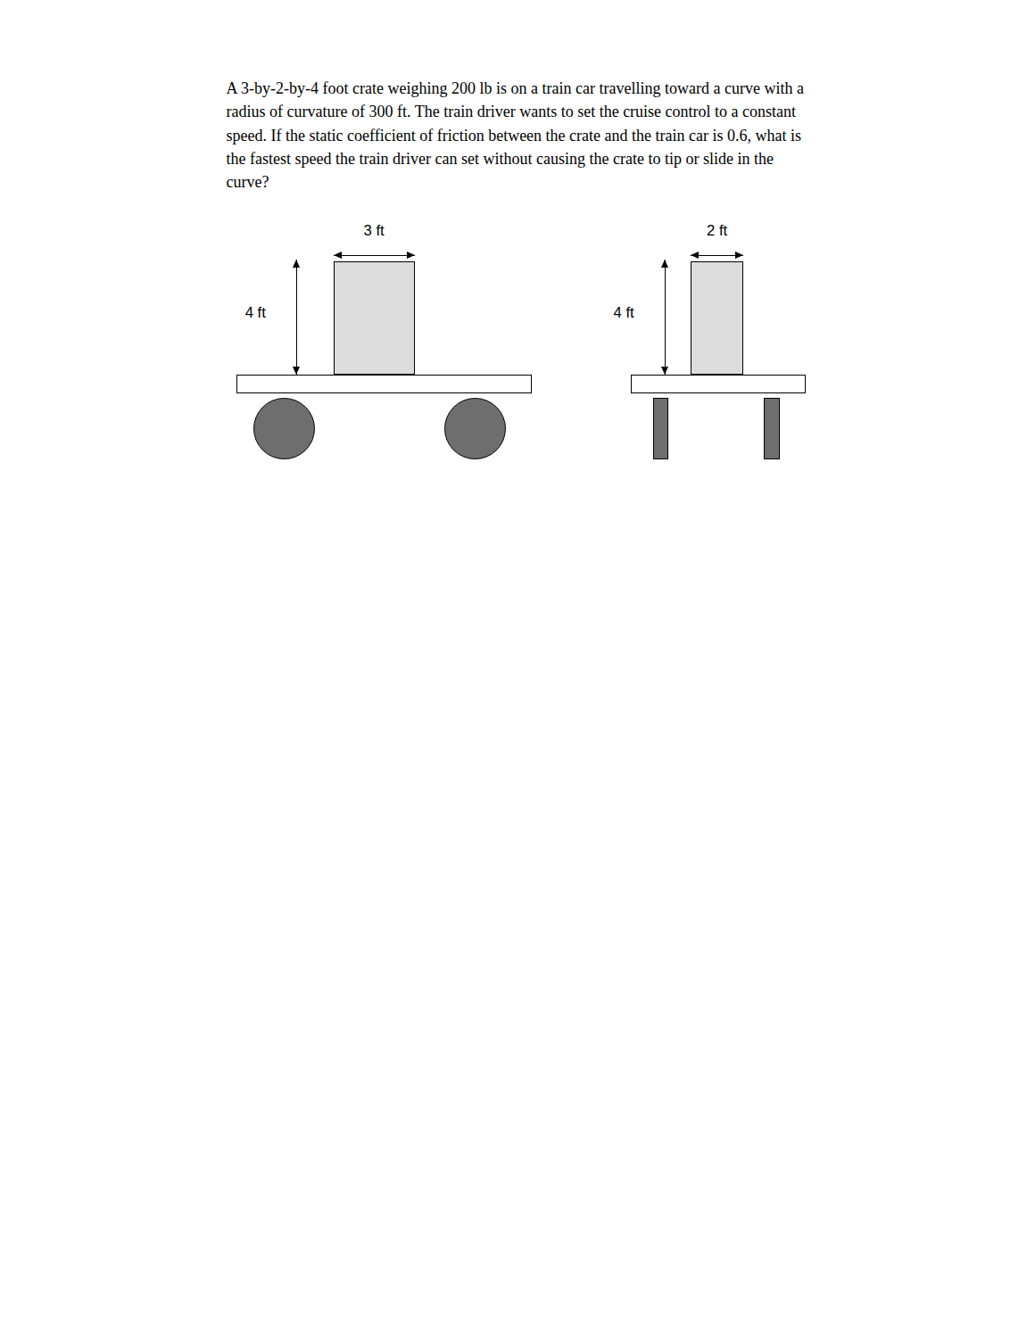A 3-by-2-by-4 foot crate weighing 200 lb is on a train car travelling toward a curve with a radius of curvature of 300 ft. The train driver wants to set the cruise control to a constant speed. If the static coefficient of friction between the crate and the train car is 0.6, what is the fastest speed the train driver can set without causing the crate to tip or slide in the curve?
3 ft
4 ft
2 ft
4 ft